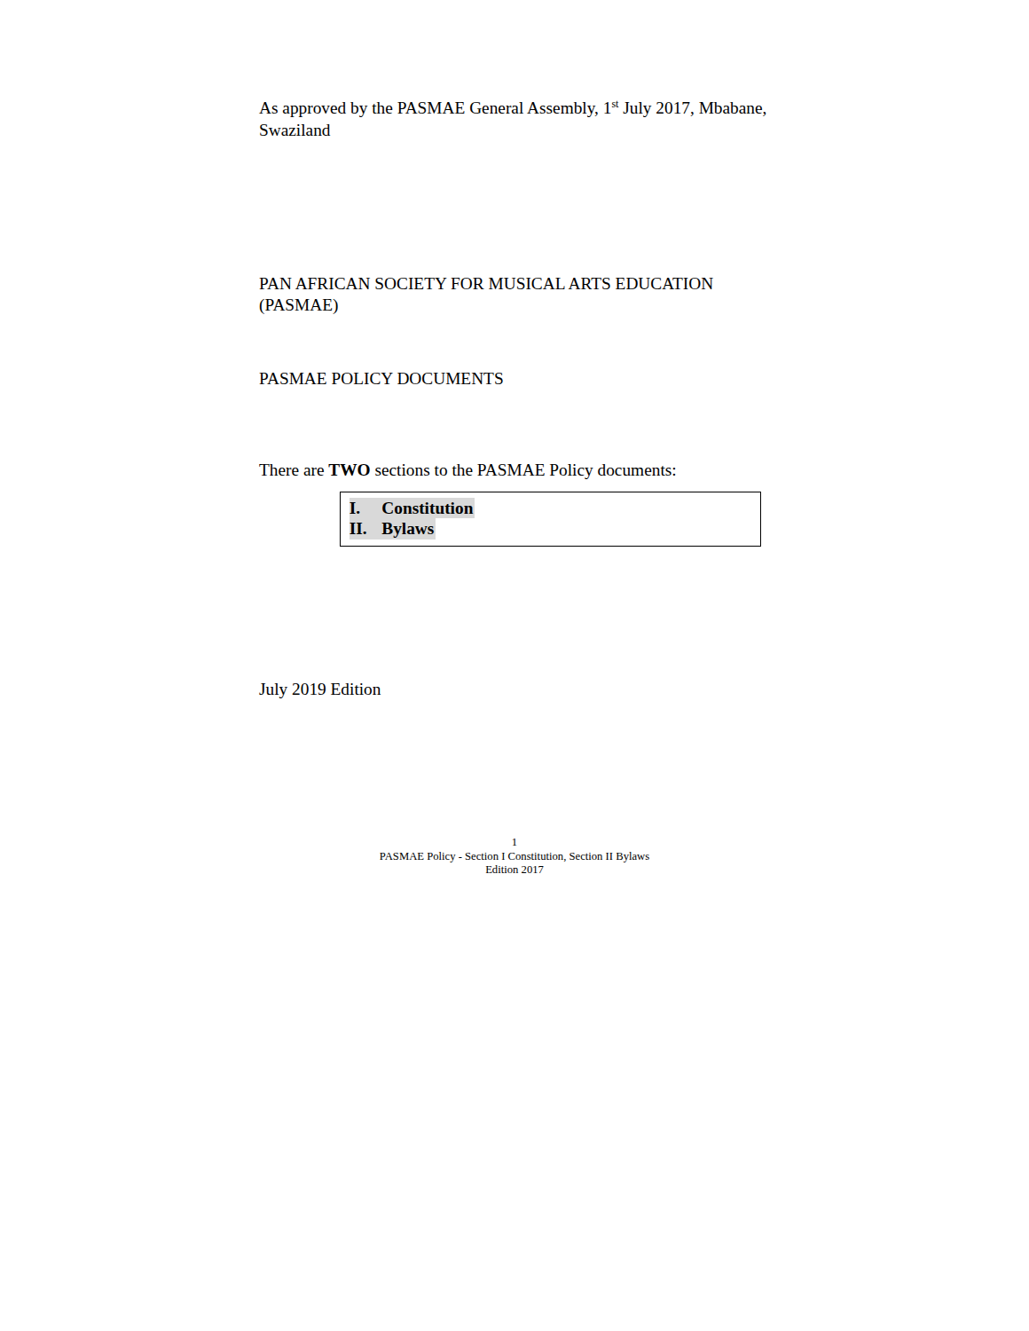As approved by the PASMAE General Assembly, 1st July 2017, Mbabane, Swaziland
PAN AFRICAN SOCIETY FOR MUSICAL ARTS EDUCATION (PASMAE)
PASMAE POLICY DOCUMENTS
There are TWO sections to the PASMAE Policy documents:
I. Constitution
II. Bylaws
July 2019 Edition
1
PASMAE Policy - Section I Constitution, Section II Bylaws
Edition 2017